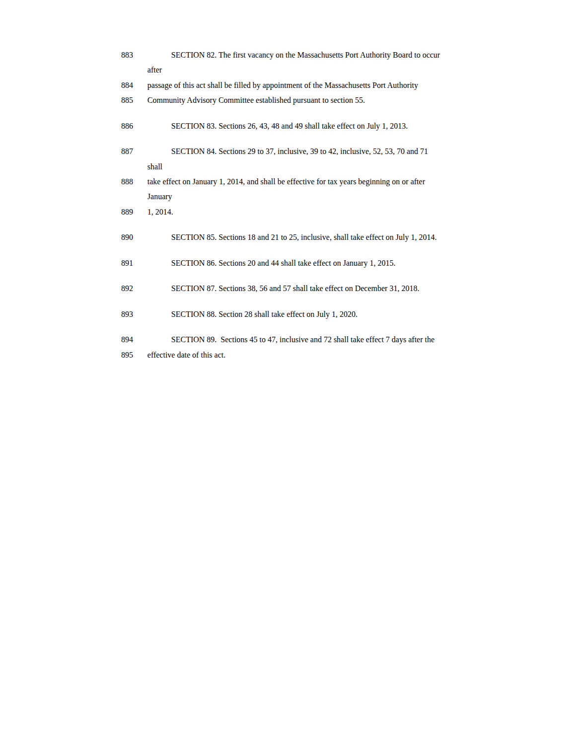| 883 | SECTION 82. The first vacancy on the Massachusetts Port Authority Board to occur after |
| 884 | passage of this act shall be filled by appointment of the Massachusetts Port Authority |
| 885 | Community Advisory Committee established pursuant to section 55. |
| 886 | SECTION 83. Sections 26, 43, 48 and 49 shall take effect on July 1, 2013. |
| 887 | SECTION 84. Sections 29 to 37, inclusive, 39 to 42, inclusive, 52, 53, 70 and 71 shall |
| 888 | take effect on January 1, 2014, and shall be effective for tax years beginning on or after January |
| 889 | 1, 2014. |
| 890 | SECTION 85. Sections 18 and 21 to 25, inclusive, shall take effect on July 1, 2014. |
| 891 | SECTION 86. Sections 20 and 44 shall take effect on January 1, 2015. |
| 892 | SECTION 87. Sections 38, 56 and 57 shall take effect on December 31, 2018. |
| 893 | SECTION 88. Section 28 shall take effect on July 1, 2020. |
| 894 | SECTION 89. Sections 45 to 47, inclusive and 72 shall take effect 7 days after the |
| 895 | effective date of this act. |